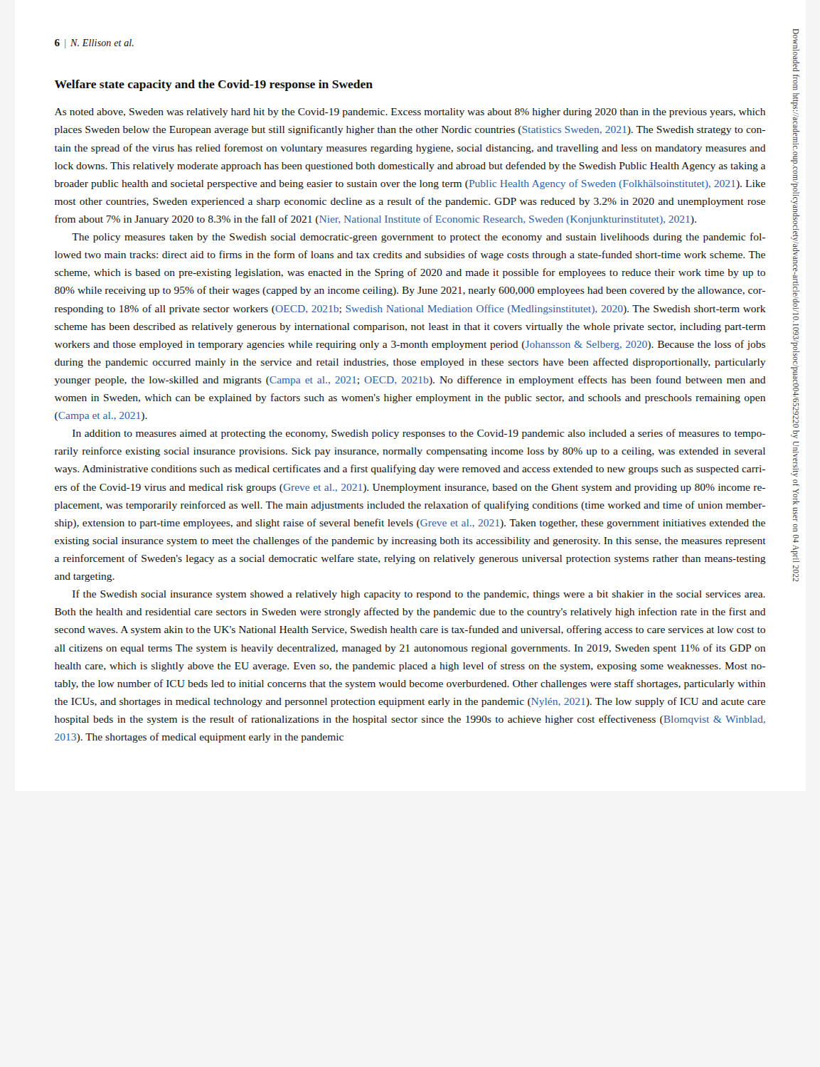Downloaded from https://academic.oup.com/policyandsociety/advance-article/doi/10.1093/polsoc/puac004/6529220 by University of York user on 04 April 2022
6|N. Ellison et al.
Welfare state capacity and the Covid-19 response in Sweden
As noted above, Sweden was relatively hard hit by the Covid-19 pandemic. Excess mortality was about 8% higher during 2020 than in the previous years, which places Sweden below the European average but still significantly higher than the other Nordic countries (Statistics Sweden, 2021). The Swedish strategy to contain the spread of the virus has relied foremost on voluntary measures regarding hygiene, social distancing, and travelling and less on mandatory measures and lock downs. This relatively moderate approach has been questioned both domestically and abroad but defended by the Swedish Public Health Agency as taking a broader public health and societal perspective and being easier to sustain over the long term (Public Health Agency of Sweden (Folkhälsoinstitutet), 2021). Like most other countries, Sweden experienced a sharp economic decline as a result of the pandemic. GDP was reduced by 3.2% in 2020 and unemployment rose from about 7% in January 2020 to 8.3% in the fall of 2021 (Nier, National Institute of Economic Research, Sweden (Konjunkturinstitutet), 2021).
The policy measures taken by the Swedish social democratic-green government to protect the economy and sustain livelihoods during the pandemic followed two main tracks: direct aid to firms in the form of loans and tax credits and subsidies of wage costs through a state-funded short-time work scheme. The scheme, which is based on pre-existing legislation, was enacted in the Spring of 2020 and made it possible for employees to reduce their work time by up to 80% while receiving up to 95% of their wages (capped by an income ceiling). By June 2021, nearly 600,000 employees had been covered by the allowance, corresponding to 18% of all private sector workers (OECD, 2021b; Swedish National Mediation Office (Medlingsinstitutet), 2020). The Swedish short-term work scheme has been described as relatively generous by international comparison, not least in that it covers virtually the whole private sector, including part-term workers and those employed in temporary agencies while requiring only a 3-month employment period (Johansson & Selberg, 2020). Because the loss of jobs during the pandemic occurred mainly in the service and retail industries, those employed in these sectors have been affected disproportionally, particularly younger people, the low-skilled and migrants (Campa et al., 2021; OECD, 2021b). No difference in employment effects has been found between men and women in Sweden, which can be explained by factors such as women's higher employment in the public sector, and schools and preschools remaining open (Campa et al., 2021).
In addition to measures aimed at protecting the economy, Swedish policy responses to the Covid-19 pandemic also included a series of measures to temporarily reinforce existing social insurance provisions. Sick pay insurance, normally compensating income loss by 80% up to a ceiling, was extended in several ways. Administrative conditions such as medical certificates and a first qualifying day were removed and access extended to new groups such as suspected carriers of the Covid-19 virus and medical risk groups (Greve et al., 2021). Unemployment insurance, based on the Ghent system and providing up 80% income replacement, was temporarily reinforced as well. The main adjustments included the relaxation of qualifying conditions (time worked and time of union membership), extension to part-time employees, and slight raise of several benefit levels (Greve et al., 2021). Taken together, these government initiatives extended the existing social insurance system to meet the challenges of the pandemic by increasing both its accessibility and generosity. In this sense, the measures represent a reinforcement of Sweden's legacy as a social democratic welfare state, relying on relatively generous universal protection systems rather than means-testing and targeting.
If the Swedish social insurance system showed a relatively high capacity to respond to the pandemic, things were a bit shakier in the social services area. Both the health and residential care sectors in Sweden were strongly affected by the pandemic due to the country's relatively high infection rate in the first and second waves. A system akin to the UK's National Health Service, Swedish health care is tax-funded and universal, offering access to care services at low cost to all citizens on equal terms The system is heavily decentralized, managed by 21 autonomous regional governments. In 2019, Sweden spent 11% of its GDP on health care, which is slightly above the EU average. Even so, the pandemic placed a high level of stress on the system, exposing some weaknesses. Most notably, the low number of ICU beds led to initial concerns that the system would become overburdened. Other challenges were staff shortages, particularly within the ICUs, and shortages in medical technology and personnel protection equipment early in the pandemic (Nylén, 2021). The low supply of ICU and acute care hospital beds in the system is the result of rationalizations in the hospital sector since the 1990s to achieve higher cost effectiveness (Blomqvist & Winblad, 2013). The shortages of medical equipment early in the pandemic